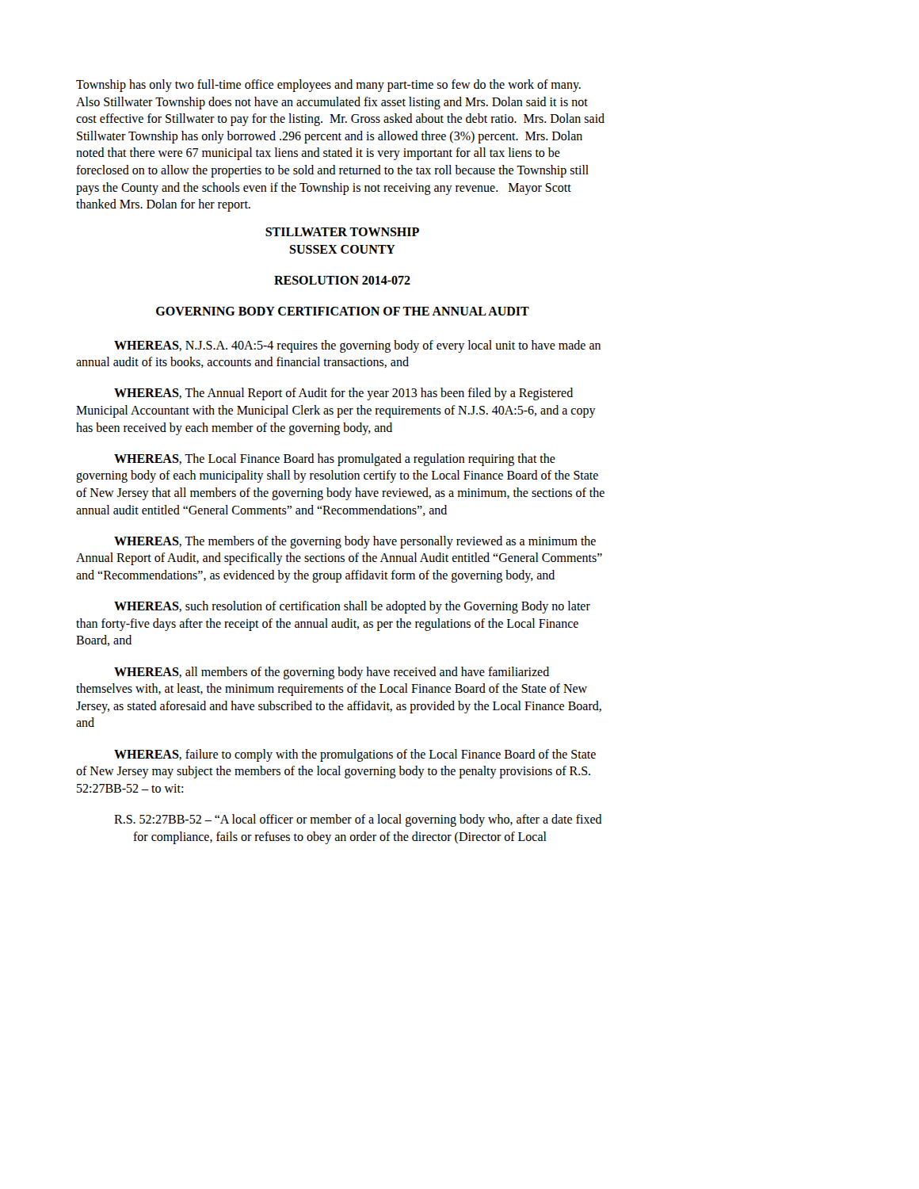Township has only two full-time office employees and many part-time so few do the work of many. Also Stillwater Township does not have an accumulated fix asset listing and Mrs. Dolan said it is not cost effective for Stillwater to pay for the listing. Mr. Gross asked about the debt ratio. Mrs. Dolan said Stillwater Township has only borrowed .296 percent and is allowed three (3%) percent. Mrs. Dolan noted that there were 67 municipal tax liens and stated it is very important for all tax liens to be foreclosed on to allow the properties to be sold and returned to the tax roll because the Township still pays the County and the schools even if the Township is not receiving any revenue. Mayor Scott thanked Mrs. Dolan for her report.
STILLWATER TOWNSHIP
SUSSEX COUNTY
RESOLUTION 2014-072
GOVERNING BODY CERTIFICATION OF THE ANNUAL AUDIT
WHEREAS, N.J.S.A. 40A:5-4 requires the governing body of every local unit to have made an annual audit of its books, accounts and financial transactions, and
WHEREAS, The Annual Report of Audit for the year 2013 has been filed by a Registered Municipal Accountant with the Municipal Clerk as per the requirements of N.J.S. 40A:5-6, and a copy has been received by each member of the governing body, and
WHEREAS, The Local Finance Board has promulgated a regulation requiring that the governing body of each municipality shall by resolution certify to the Local Finance Board of the State of New Jersey that all members of the governing body have reviewed, as a minimum, the sections of the annual audit entitled “General Comments” and “Recommendations”, and
WHEREAS, The members of the governing body have personally reviewed as a minimum the Annual Report of Audit, and specifically the sections of the Annual Audit entitled “General Comments” and “Recommendations”, as evidenced by the group affidavit form of the governing body, and
WHEREAS, such resolution of certification shall be adopted by the Governing Body no later than forty-five days after the receipt of the annual audit, as per the regulations of the Local Finance Board, and
WHEREAS, all members of the governing body have received and have familiarized themselves with, at least, the minimum requirements of the Local Finance Board of the State of New Jersey, as stated aforesaid and have subscribed to the affidavit, as provided by the Local Finance Board, and
WHEREAS, failure to comply with the promulgations of the Local Finance Board of the State of New Jersey may subject the members of the local governing body to the penalty provisions of R.S. 52:27BB-52 – to wit:
R.S. 52:27BB-52 – “A local officer or member of a local governing body who, after a date fixed for compliance, fails or refuses to obey an order of the director (Director of Local